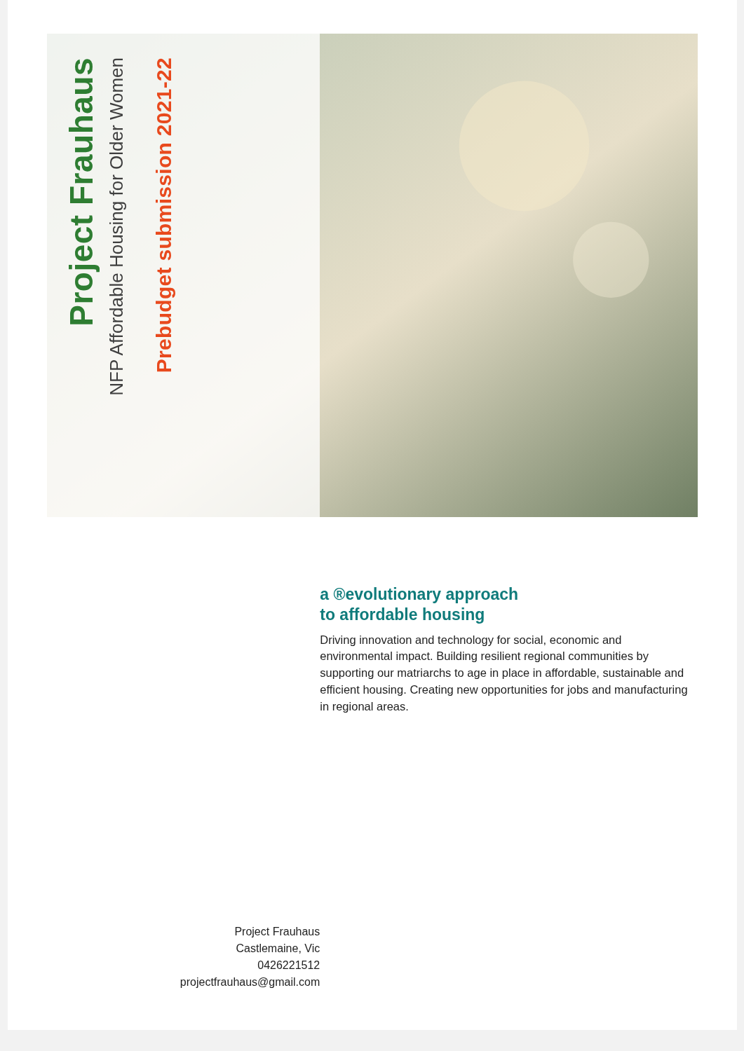Project Frauhaus
NFP Affordable Housing for Older Women
Prebudget submission 2021‑22
a ®evolutionary approach
to affordable housing
Driving innovation and technology for social, economic and environmental impact. Building resilient regional communities by supporting our matriarchs to age in place in affordable, sustainable and efficient housing. Creating new opportunities for jobs and manufacturing in regional areas.
Project Frauhaus
Castlemaine, Vic
0426221512
projectfrauhaus@gmail.com